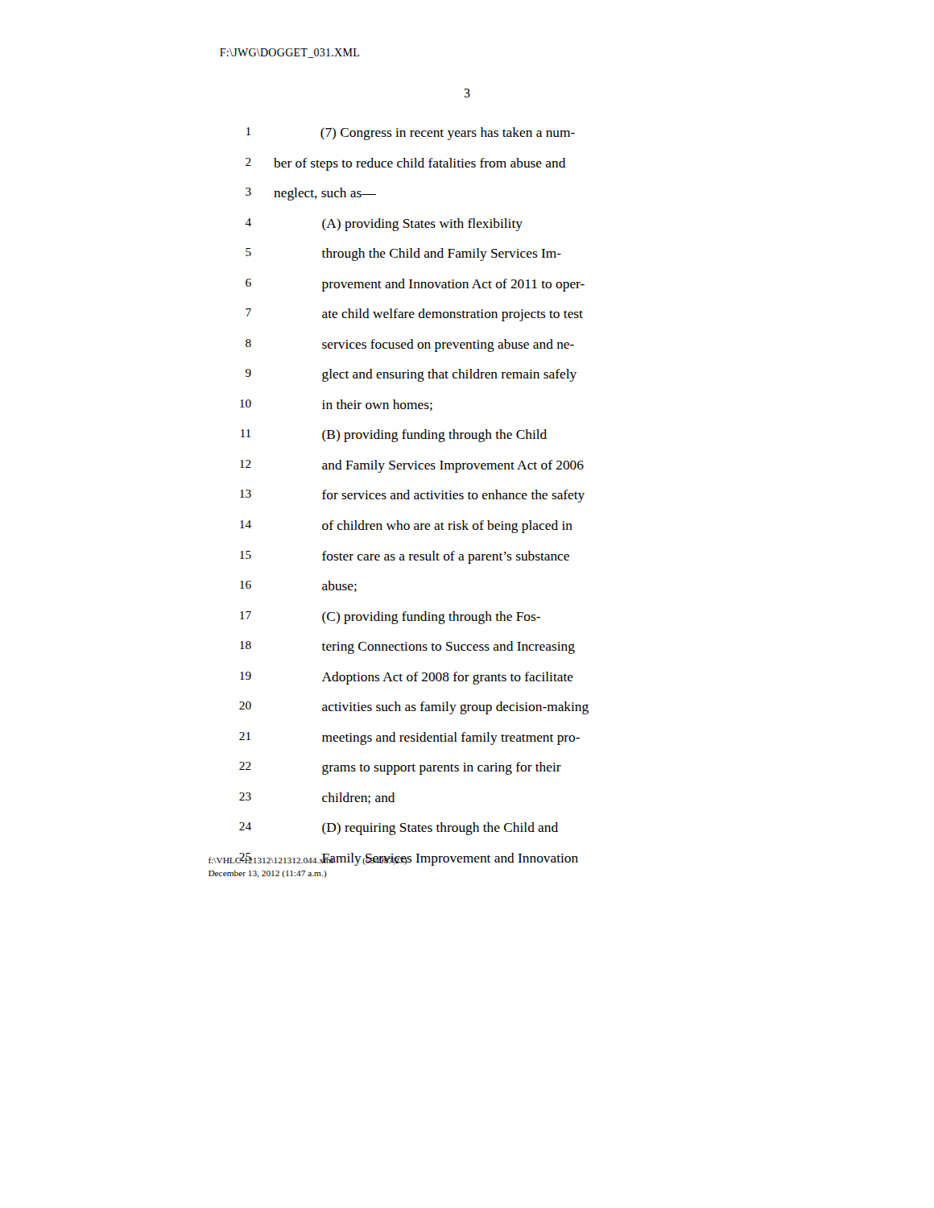F:\JWG\DOGGET_031.XML
3
| 1 | (7) Congress in recent years has taken a num- |
| 2 | ber of steps to reduce child fatalities from abuse and |
| 3 | neglect, such as— |
| 4 | (A) providing States with flexibility |
| 5 | through the Child and Family Services Im- |
| 6 | provement and Innovation Act of 2011 to oper- |
| 7 | ate child welfare demonstration projects to test |
| 8 | services focused on preventing abuse and ne- |
| 9 | glect and ensuring that children remain safely |
| 10 | in their own homes; |
| 11 | (B) providing funding through the Child |
| 12 | and Family Services Improvement Act of 2006 |
| 13 | for services and activities to enhance the safety |
| 14 | of children who are at risk of being placed in |
| 15 | foster care as a result of a parent’s substance |
| 16 | abuse; |
| 17 | (C) providing funding through the Fos- |
| 18 | tering Connections to Success and Increasing |
| 19 | Adoptions Act of 2008 for grants to facilitate |
| 20 | activities such as family group decision-making |
| 21 | meetings and residential family treatment pro- |
| 22 | grams to support parents in caring for their |
| 23 | children; and |
| 24 | (D) requiring States through the Child and |
| 25 | Family Services Improvement and Innovation |
f:\VHLC\121312\121312.044.xml (534987|27)
December 13, 2012 (11:47 a.m.)